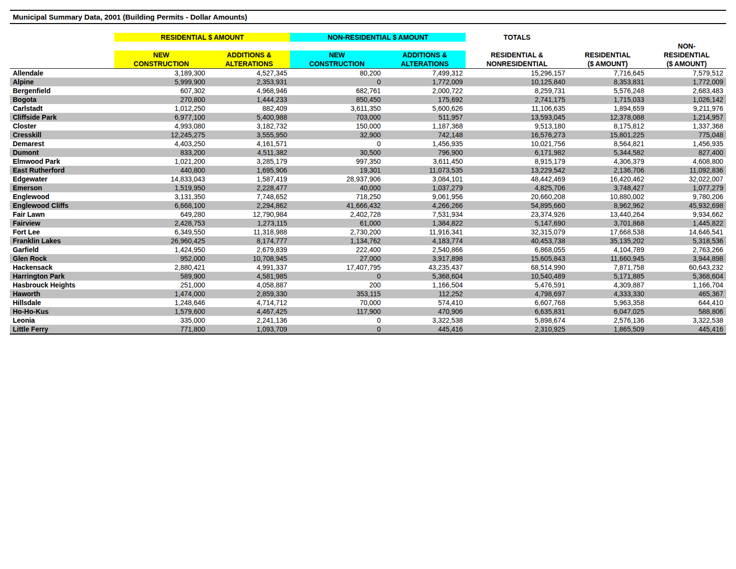Municipal Summary Data, 2001 (Building Permits - Dollar Amounts)
| | RESIDENTIAL $ AMOUNT | NON-RESIDENTIAL $ AMOUNT | TOTALS | | |
| --- | --- | --- | --- | --- | --- |
| | | | | | | | NON- |
| | NEW | ADDITIONS & | NEW | ADDITIONS & | RESIDENTIAL & | RESIDENTIAL | RESIDENTIAL |
| | CONSTRUCTION | ALTERATIONS | CONSTRUCTION | ALTERATIONS | NONRESIDENTIAL | ($ AMOUNT) | ($ AMOUNT) |
| Allendale | 3,189,300 | 4,527,345 | 80,200 | 7,499,312 | 15,296,157 | 7,716,645 | 7,579,512 |
| Alpine | 5,999,900 | 2,353,931 | 0 | 1,772,009 | 10,125,840 | 8,353,831 | 1,772,009 |
| Bergenfield | 607,302 | 4,968,946 | 682,761 | 2,000,722 | 8,259,731 | 5,576,248 | 2,683,483 |
| Bogota | 270,800 | 1,444,233 | 850,450 | 175,692 | 2,741,175 | 1,715,033 | 1,026,142 |
| Carlstadt | 1,012,250 | 882,409 | 3,611,350 | 5,600,626 | 11,106,635 | 1,894,659 | 9,211,976 |
| Cliffside Park | 6,977,100 | 5,400,988 | 703,000 | 511,957 | 13,593,045 | 12,378,088 | 1,214,957 |
| Closter | 4,993,080 | 3,182,732 | 150,000 | 1,187,368 | 9,513,180 | 8,175,812 | 1,337,368 |
| Cresskill | 12,245,275 | 3,555,950 | 32,900 | 742,148 | 16,576,273 | 15,801,225 | 775,048 |
| Demarest | 4,403,250 | 4,161,571 | 0 | 1,456,935 | 10,021,756 | 8,564,821 | 1,456,935 |
| Dumont | 833,200 | 4,511,382 | 30,500 | 796,900 | 6,171,982 | 5,344,582 | 827,400 |
| Elmwood Park | 1,021,200 | 3,285,179 | 997,350 | 3,611,450 | 8,915,179 | 4,306,379 | 4,608,800 |
| East Rutherford | 440,800 | 1,695,906 | 19,301 | 11,073,535 | 13,229,542 | 2,136,706 | 11,092,836 |
| Edgewater | 14,833,043 | 1,587,419 | 28,937,906 | 3,084,101 | 48,442,469 | 16,420,462 | 32,022,007 |
| Emerson | 1,519,950 | 2,228,477 | 40,000 | 1,037,279 | 4,825,706 | 3,748,427 | 1,077,279 |
| Englewood | 3,131,350 | 7,748,652 | 718,250 | 9,061,956 | 20,660,208 | 10,880,002 | 9,780,206 |
| Englewood Cliffs | 6,668,100 | 2,294,862 | 41,666,432 | 4,266,266 | 54,895,660 | 8,962,962 | 45,932,698 |
| Fair Lawn | 649,280 | 12,790,984 | 2,402,728 | 7,531,934 | 23,374,926 | 13,440,264 | 9,934,662 |
| Fairview | 2,428,753 | 1,273,115 | 61,000 | 1,384,822 | 5,147,690 | 3,701,868 | 1,445,822 |
| Fort Lee | 6,349,550 | 11,318,988 | 2,730,200 | 11,916,341 | 32,315,079 | 17,668,538 | 14,646,541 |
| Franklin Lakes | 26,960,425 | 8,174,777 | 1,134,762 | 4,183,774 | 40,453,738 | 35,135,202 | 5,318,536 |
| Garfield | 1,424,950 | 2,679,839 | 222,400 | 2,540,866 | 6,868,055 | 4,104,789 | 2,763,266 |
| Glen Rock | 952,000 | 10,708,945 | 27,000 | 3,917,898 | 15,605,843 | 11,660,945 | 3,944,898 |
| Hackensack | 2,880,421 | 4,991,337 | 17,407,795 | 43,235,437 | 68,514,990 | 7,871,758 | 60,643,232 |
| Harrington Park | 589,900 | 4,581,985 | 0 | 5,368,604 | 10,540,489 | 5,171,885 | 5,368,604 |
| Hasbrouck Heights | 251,000 | 4,058,887 | 200 | 1,166,504 | 5,476,591 | 4,309,887 | 1,166,704 |
| Haworth | 1,474,000 | 2,859,330 | 353,115 | 112,252 | 4,798,697 | 4,333,330 | 465,367 |
| Hillsdale | 1,248,646 | 4,714,712 | 70,000 | 574,410 | 6,607,768 | 5,963,358 | 644,410 |
| Ho-Ho-Kus | 1,579,600 | 4,467,425 | 117,900 | 470,906 | 6,635,831 | 6,047,025 | 588,806 |
| Leonia | 335,000 | 2,241,136 | 0 | 3,322,538 | 5,898,674 | 2,576,136 | 3,322,538 |
| Little Ferry | 771,800 | 1,093,709 | 0 | 445,416 | 2,310,925 | 1,865,509 | 445,416 |